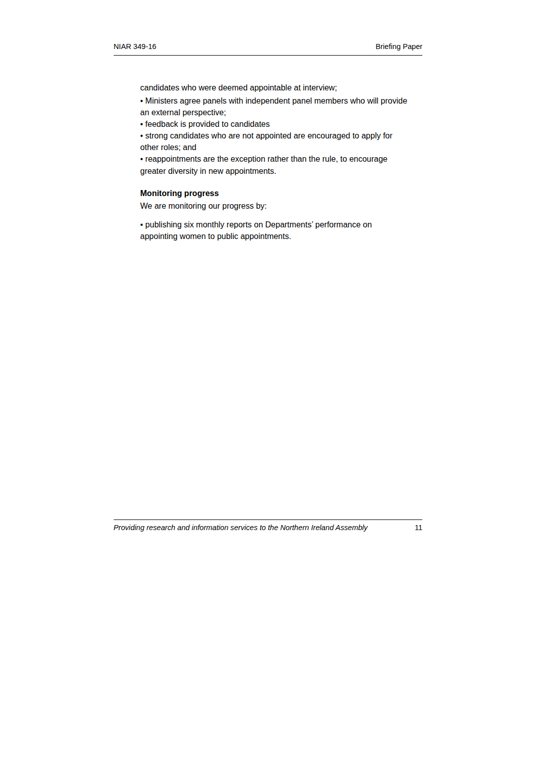NIAR 349-16
Briefing Paper
candidates who were deemed appointable at interview;
• Ministers agree panels with independent panel members who will provide an external perspective;
• feedback is provided to candidates
• strong candidates who are not appointed are encouraged to apply for other roles; and
• reappointments are the exception rather than the rule, to encourage greater diversity in new appointments.
Monitoring progress
We are monitoring our progress by:
• publishing six monthly reports on Departments’ performance on appointing women to public appointments.
Providing research and information services to the Northern Ireland Assembly
11